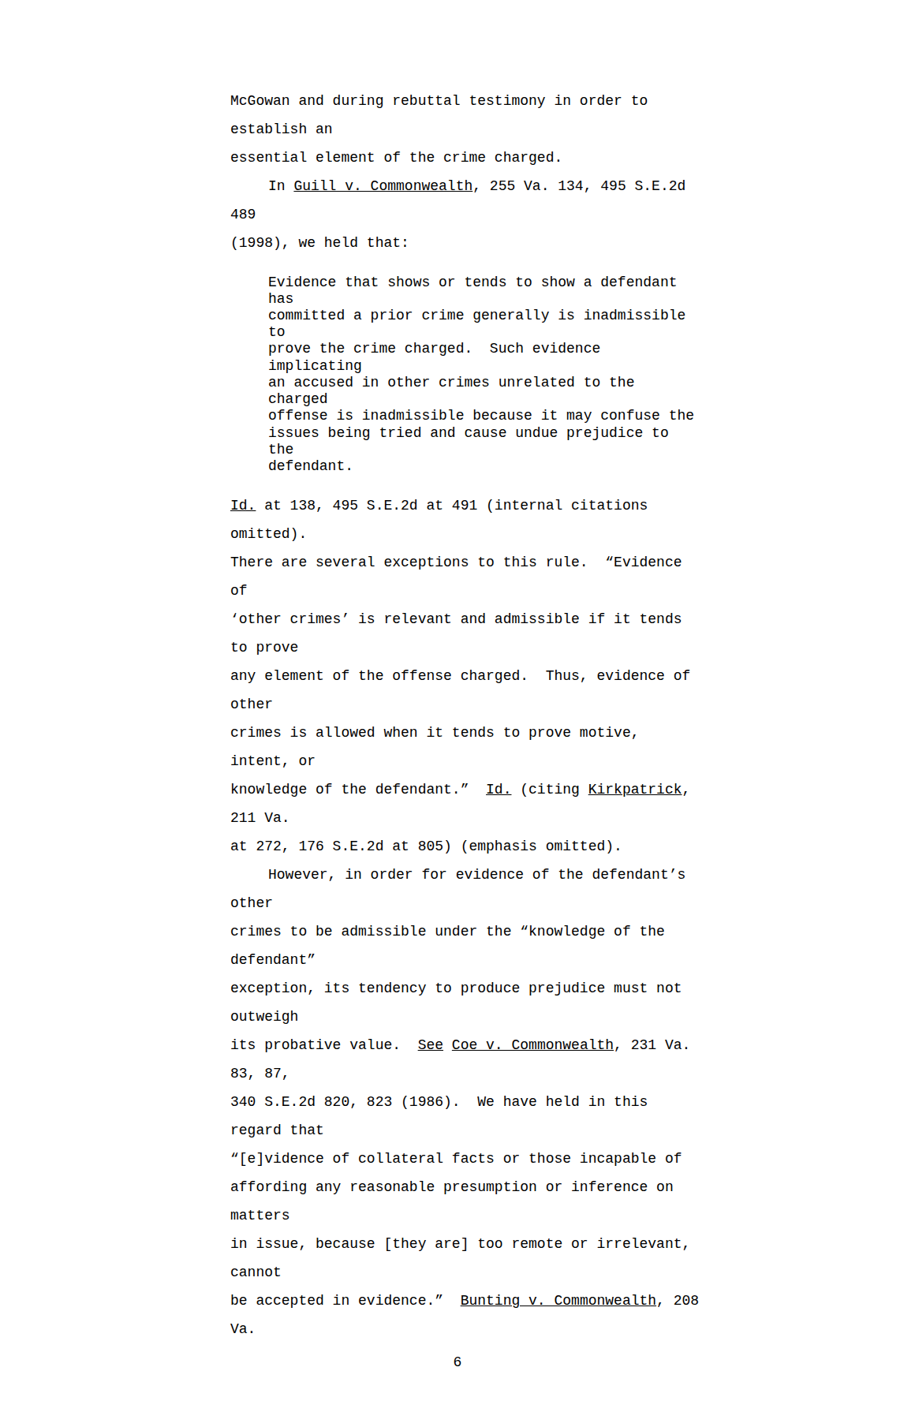McGowan and during rebuttal testimony in order to establish an
essential element of the crime charged.
In Guill v. Commonwealth, 255 Va. 134, 495 S.E.2d 489
(1998), we held that:
Evidence that shows or tends to show a defendant has
committed a prior crime generally is inadmissible to
prove the crime charged. Such evidence implicating
an accused in other crimes unrelated to the charged
offense is inadmissible because it may confuse the
issues being tried and cause undue prejudice to the
defendant.
Id. at 138, 495 S.E.2d at 491 (internal citations omitted).
There are several exceptions to this rule. “Evidence of
‘other crimes’ is relevant and admissible if it tends to prove
any element of the offense charged. Thus, evidence of other
crimes is allowed when it tends to prove motive, intent, or
knowledge of the defendant.” Id. (citing Kirkpatrick, 211 Va.
at 272, 176 S.E.2d at 805) (emphasis omitted).
However, in order for evidence of the defendant’s other
crimes to be admissible under the “knowledge of the defendant”
exception, its tendency to produce prejudice must not outweigh
its probative value. See Coe v. Commonwealth, 231 Va. 83, 87,
340 S.E.2d 820, 823 (1986). We have held in this regard that
“[e]vidence of collateral facts or those incapable of
affording any reasonable presumption or inference on matters
in issue, because [they are] too remote or irrelevant, cannot
be accepted in evidence.” Bunting v. Commonwealth, 208 Va.
6